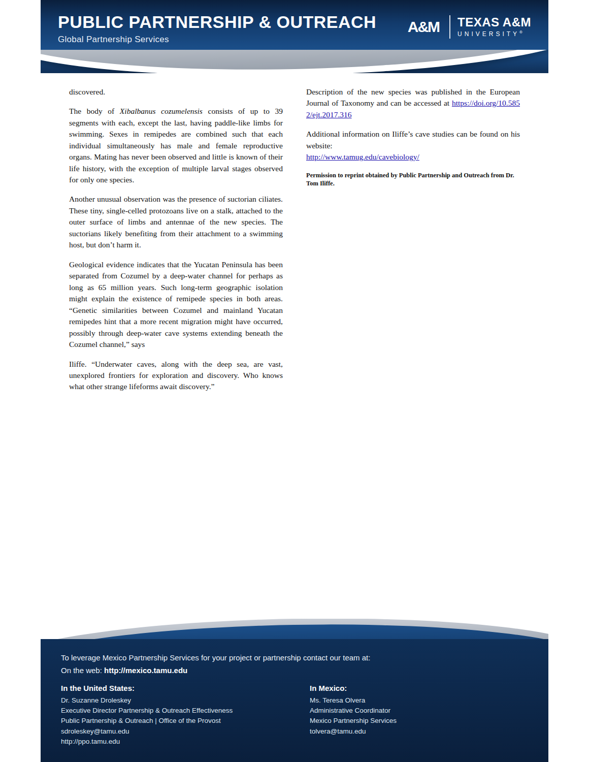Public Partnership & Outreach
Global Partnership Services
A&M
TEXAS A&M
UNIVERSITY®
discovered.
The body of Xibalbanus cozumelensis consists of up to 39 segments with each, except the last, having paddle-like limbs for swimming. Sexes in remipedes are combined such that each individual simultaneously has male and female reproductive organs. Mating has never been observed and little is known of their life history, with the exception of multiple larval stages observed for only one species.
Another unusual observation was the presence of suctorian ciliates. These tiny, single-celled protozoans live on a stalk, attached to the outer surface of limbs and antennae of the new species. The suctorians likely benefiting from their attachment to a swimming host, but don’t harm it.
Geological evidence indicates that the Yucatan Peninsula has been separated from Cozumel by a deep-water channel for perhaps as long as 65 million years. Such long-term geographic isolation might explain the existence of remipede species in both areas. “Genetic similarities between Cozumel and mainland Yucatan remipedes hint that a more recent migration might have occurred, possibly through deep-water cave systems extending beneath the Cozumel channel,” says
Iliffe. “Underwater caves, along with the deep sea, are vast, unexplored frontiers for exploration and discovery. Who knows what other strange lifeforms await discovery.”
Description of the new species was published in the European Journal of Taxonomy and can be accessed at https://doi.org/10.5852/ejt.2017.316
Additional information on Iliffe’s cave studies can be found on his website:
http://www.tamug.edu/cavebiology/
Permission to reprint obtained by Public Partnership and Outreach from Dr. Tom Iliffe.
To leverage Mexico Partnership Services for your project or partnership contact our team at:
On the web: http://mexico.tamu.edu
In the United States:
Dr. Suzanne Droleskey
Executive Director Partnership & Outreach Effectiveness
Public Partnership & Outreach | Office of the Provost
sdroleskey@tamu.edu
http://ppo.tamu.edu
In Mexico:
Ms. Teresa Olvera
Administrative Coordinator
Mexico Partnership Services
tolvera@tamu.edu